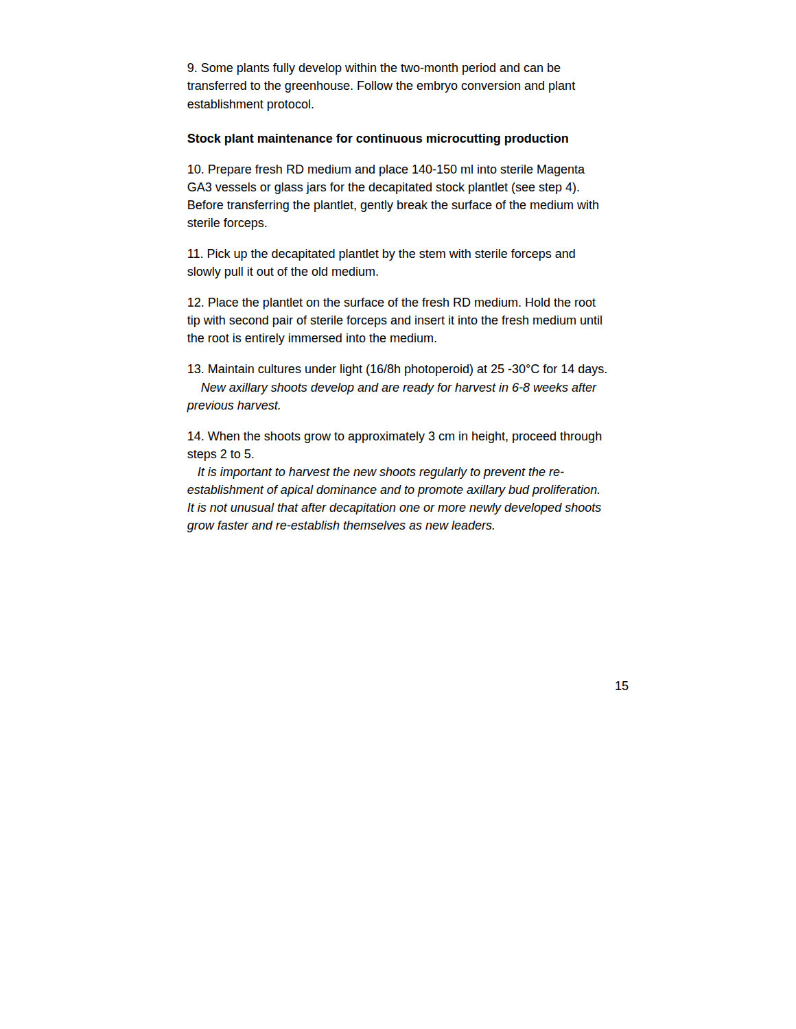9. Some plants fully develop within the two-month period and can be transferred to the greenhouse. Follow the embryo conversion and plant establishment protocol.
Stock plant maintenance for continuous microcutting production
10. Prepare fresh RD medium and place 140-150 ml into sterile Magenta GA3 vessels or glass jars for the decapitated stock plantlet (see step 4). Before transferring the plantlet, gently break the surface of the medium with sterile forceps.
11. Pick up the decapitated plantlet by the stem with sterile forceps and slowly pull it out of the old medium.
12. Place the plantlet on the surface of the fresh RD medium. Hold the root tip with second pair of sterile forceps and insert it into the fresh medium until the root is entirely immersed into the medium.
13. Maintain cultures under light (16/8h photoperoid) at 25 -30°C for 14 days.
New axillary shoots develop and are ready for harvest in 6-8 weeks after previous harvest.
14. When the shoots grow to approximately 3 cm in height, proceed through steps 2 to 5.
It is important to harvest the new shoots regularly to prevent the re-establishment of apical dominance and to promote axillary bud proliferation. It is not unusual that after decapitation one or more newly developed shoots grow faster and re-establish themselves as new leaders.
15